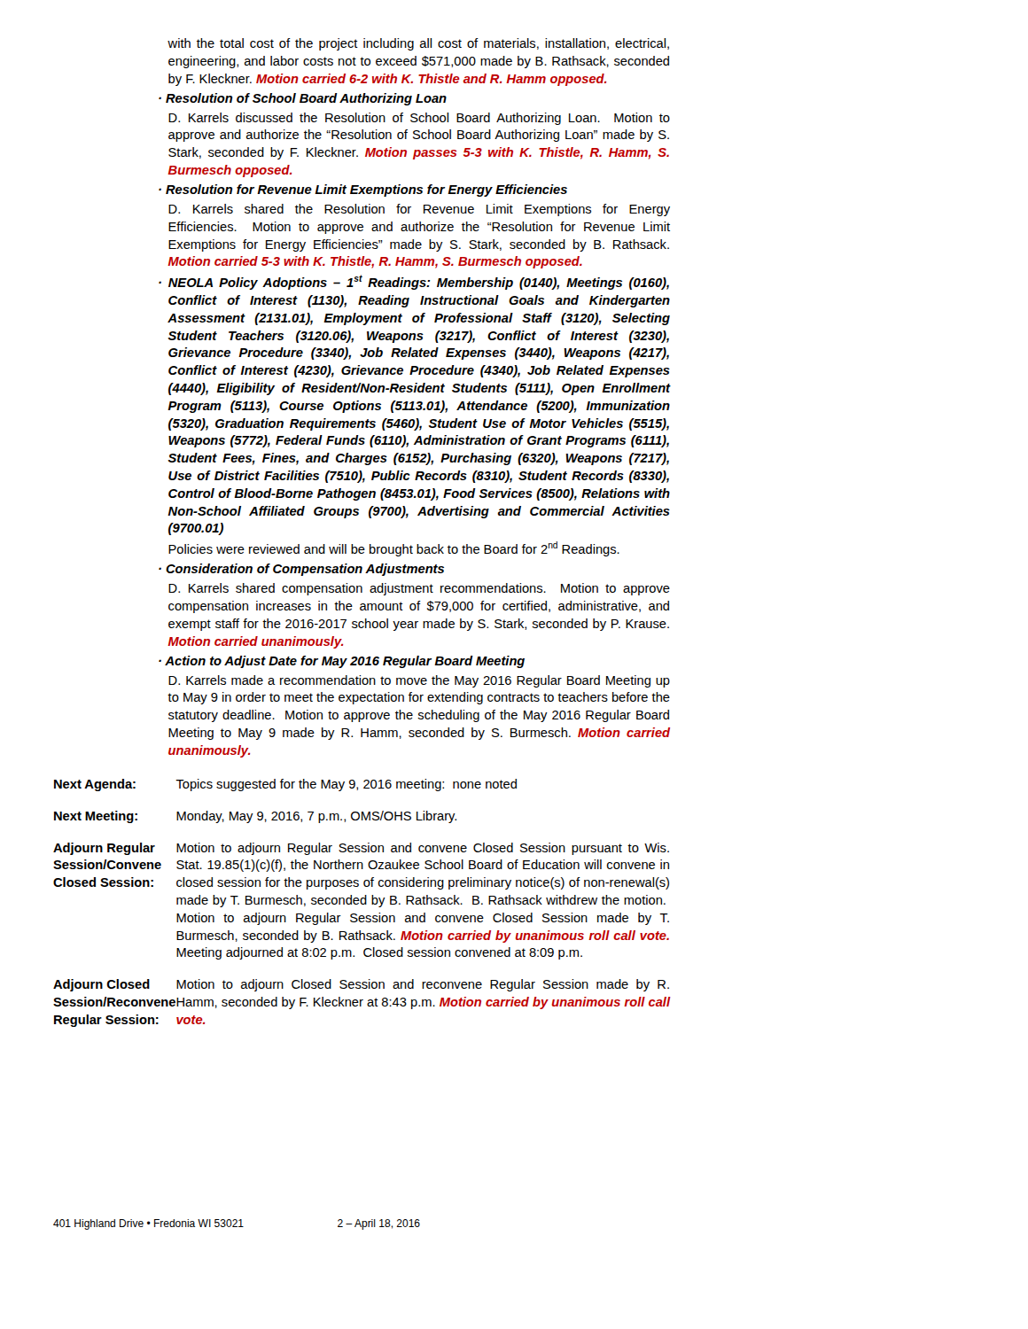with the total cost of the project including all cost of materials, installation, electrical, engineering, and labor costs not to exceed $571,000 made by B. Rathsack, seconded by F. Kleckner. Motion carried 6-2 with K. Thistle and R. Hamm opposed.
· Resolution of School Board Authorizing Loan
D. Karrels discussed the Resolution of School Board Authorizing Loan. Motion to approve and authorize the “Resolution of School Board Authorizing Loan” made by S. Stark, seconded by F. Kleckner. Motion passes 5-3 with K. Thistle, R. Hamm, S. Burmesch opposed.
· Resolution for Revenue Limit Exemptions for Energy Efficiencies
D. Karrels shared the Resolution for Revenue Limit Exemptions for Energy Efficiencies. Motion to approve and authorize the “Resolution for Revenue Limit Exemptions for Energy Efficiencies” made by S. Stark, seconded by B. Rathsack. Motion carried 5-3 with K. Thistle, R. Hamm, S. Burmesch opposed.
· NEOLA Policy Adoptions – 1st Readings: Membership (0140), Meetings (0160), Conflict of Interest (1130), Reading Instructional Goals and Kindergarten Assessment (2131.01), Employment of Professional Staff (3120), Selecting Student Teachers (3120.06), Weapons (3217), Conflict of Interest (3230), Grievance Procedure (3340), Job Related Expenses (3440), Weapons (4217), Conflict of Interest (4230), Grievance Procedure (4340), Job Related Expenses (4440), Eligibility of Resident/Non-Resident Students (5111), Open Enrollment Program (5113), Course Options (5113.01), Attendance (5200), Immunization (5320), Graduation Requirements (5460), Student Use of Motor Vehicles (5515), Weapons (5772), Federal Funds (6110), Administration of Grant Programs (6111), Student Fees, Fines, and Charges (6152), Purchasing (6320), Weapons (7217), Use of District Facilities (7510), Public Records (8310), Student Records (8330), Control of Blood-Borne Pathogen (8453.01), Food Services (8500), Relations with Non-School Affiliated Groups (9700), Advertising and Commercial Activities (9700.01)
Policies were reviewed and will be brought back to the Board for 2nd Readings.
· Consideration of Compensation Adjustments
D. Karrels shared compensation adjustment recommendations. Motion to approve compensation increases in the amount of $79,000 for certified, administrative, and exempt staff for the 2016-2017 school year made by S. Stark, seconded by P. Krause. Motion carried unanimously.
· Action to Adjust Date for May 2016 Regular Board Meeting
D. Karrels made a recommendation to move the May 2016 Regular Board Meeting up to May 9 in order to meet the expectation for extending contracts to teachers before the statutory deadline. Motion to approve the scheduling of the May 2016 Regular Board Meeting to May 9 made by R. Hamm, seconded by S. Burmesch. Motion carried unanimously.
| Next Agenda: | Topics suggested for the May 9, 2016 meeting: none noted |
| Next Meeting: | Monday, May 9, 2016, 7 p.m., OMS/OHS Library. |
| Adjourn Regular Session/Convene Closed Session: | Motion to adjourn Regular Session and convene Closed Session pursuant to Wis. Stat. 19.85(1)(c)(f), the Northern Ozaukee School Board of Education will convene in closed session for the purposes of considering preliminary notice(s) of non-renewal(s) made by T. Burmesch, seconded by B. Rathsack. B. Rathsack withdrew the motion. Motion to adjourn Regular Session and convene Closed Session made by T. Burmesch, seconded by B. Rathsack. Motion carried by unanimous roll call vote. Meeting adjourned at 8:02 p.m. Closed session convened at 8:09 p.m. |
| Adjourn Closed Session/Reconvene Regular Session: | Motion to adjourn Closed Session and reconvene Regular Session made by R. Hamm, seconded by F. Kleckner at 8:43 p.m. Motion carried by unanimous roll call vote. |
401 Highland Drive • Fredonia WI 53021 2 – April 18, 2016